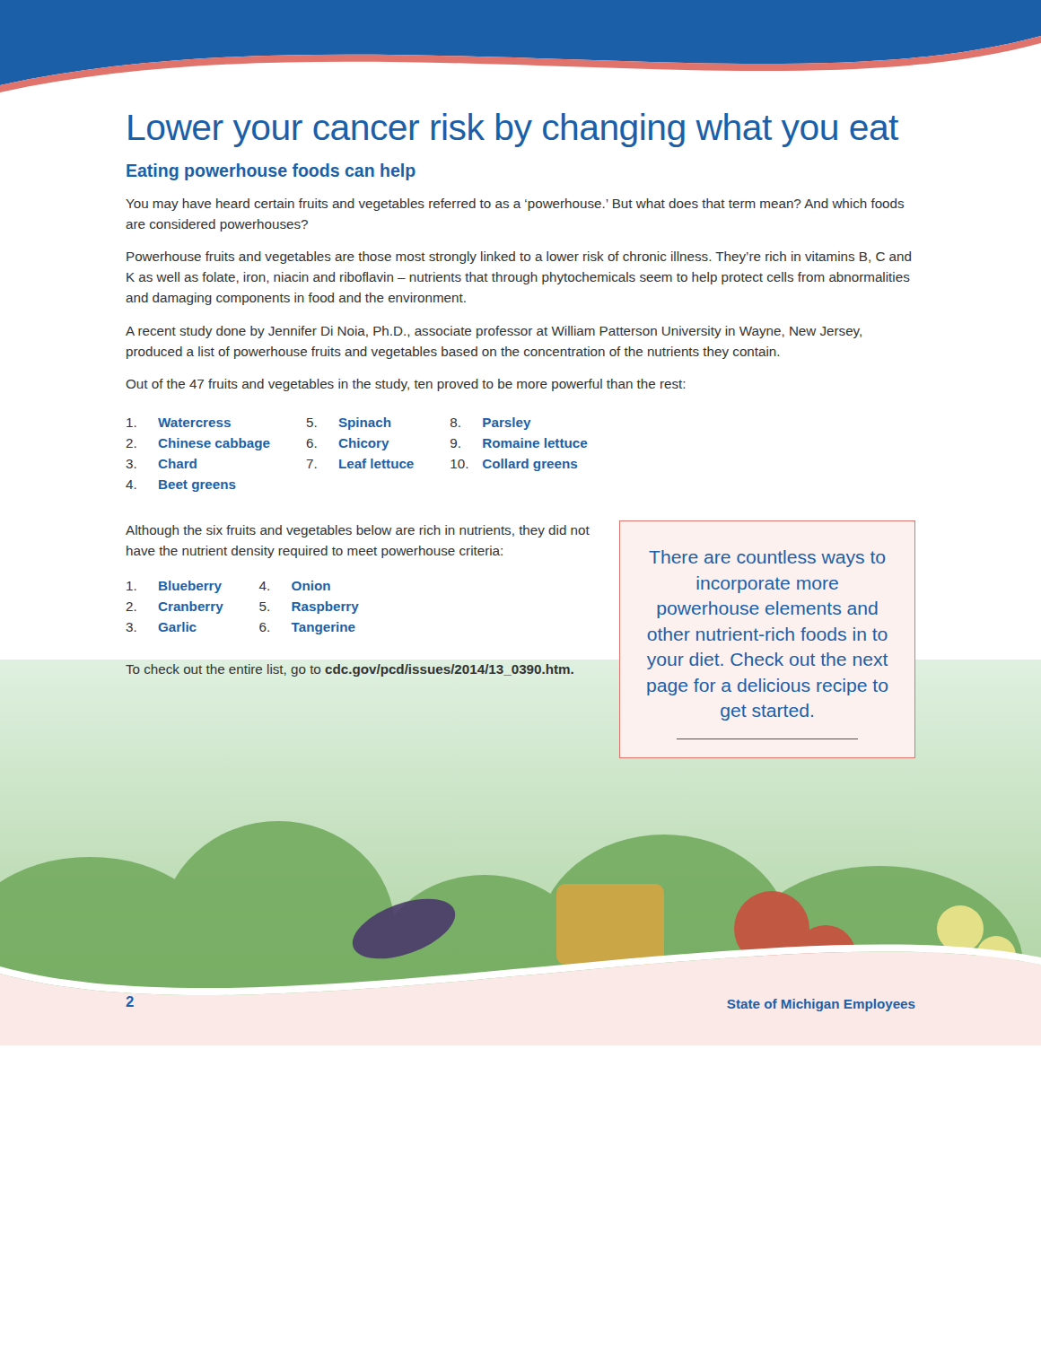Lower your cancer risk by changing what you eat
Eating powerhouse foods can help
You may have heard certain fruits and vegetables referred to as a ‘powerhouse.’ But what does that term mean? And which foods are considered powerhouses?
Powerhouse fruits and vegetables are those most strongly linked to a lower risk of chronic illness. They’re rich in vitamins B, C and K as well as folate, iron, niacin and riboflavin – nutrients that through phytochemicals seem to help protect cells from abnormalities and damaging components in food and the environment.
A recent study done by Jennifer Di Noia, Ph.D., associate professor at William Patterson University in Wayne, New Jersey, produced a list of powerhouse fruits and vegetables based on the concentration of the nutrients they contain.
Out of the 47 fruits and vegetables in the study, ten proved to be more powerful than the rest:
Watercress
Chinese cabbage
Chard
Beet greens
Spinach
Chicory
Leaf lettuce
Parsley
Romaine lettuce
Collard greens
Although the six fruits and vegetables below are rich in nutrients, they did not have the nutrient density required to meet powerhouse criteria:
Blueberry
Cranberry
Garlic
Onion
Raspberry
Tangerine
To check out the entire list, go to cdc.gov/pcd/issues/2014/13_0390.htm.
There are countless ways to incorporate more powerhouse elements and other nutrient-rich foods in to your diet. Check out the next page for a delicious recipe to get started.
2
State of Michigan Employees